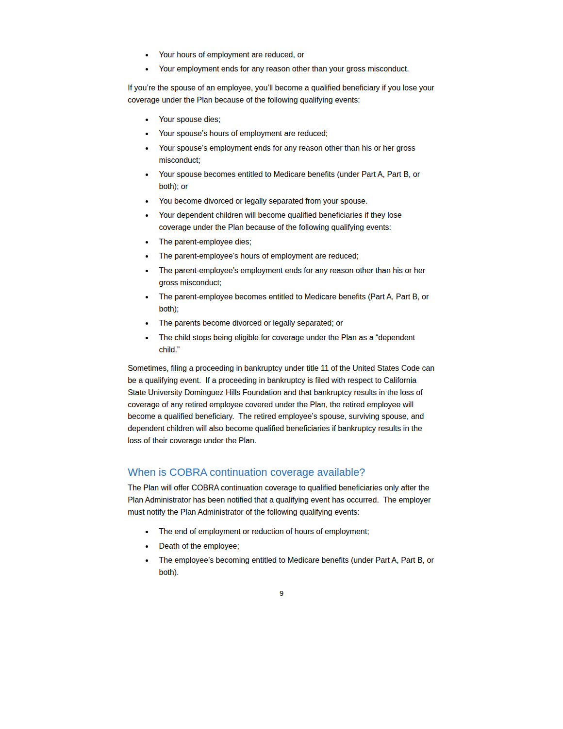Your hours of employment are reduced, or
Your employment ends for any reason other than your gross misconduct.
If you’re the spouse of an employee, you’ll become a qualified beneficiary if you lose your coverage under the Plan because of the following qualifying events:
Your spouse dies;
Your spouse’s hours of employment are reduced;
Your spouse’s employment ends for any reason other than his or her gross misconduct;
Your spouse becomes entitled to Medicare benefits (under Part A, Part B, or both); or
You become divorced or legally separated from your spouse.
Your dependent children will become qualified beneficiaries if they lose coverage under the Plan because of the following qualifying events:
The parent-employee dies;
The parent-employee’s hours of employment are reduced;
The parent-employee’s employment ends for any reason other than his or her gross misconduct;
The parent-employee becomes entitled to Medicare benefits (Part A, Part B, or both);
The parents become divorced or legally separated; or
The child stops being eligible for coverage under the Plan as a “dependent child.”
Sometimes, filing a proceeding in bankruptcy under title 11 of the United States Code can be a qualifying event. If a proceeding in bankruptcy is filed with respect to California State University Dominguez Hills Foundation and that bankruptcy results in the loss of coverage of any retired employee covered under the Plan, the retired employee will become a qualified beneficiary. The retired employee’s spouse, surviving spouse, and dependent children will also become qualified beneficiaries if bankruptcy results in the loss of their coverage under the Plan.
When is COBRA continuation coverage available?
The Plan will offer COBRA continuation coverage to qualified beneficiaries only after the Plan Administrator has been notified that a qualifying event has occurred. The employer must notify the Plan Administrator of the following qualifying events:
The end of employment or reduction of hours of employment;
Death of the employee;
The employee’s becoming entitled to Medicare benefits (under Part A, Part B, or both).
9